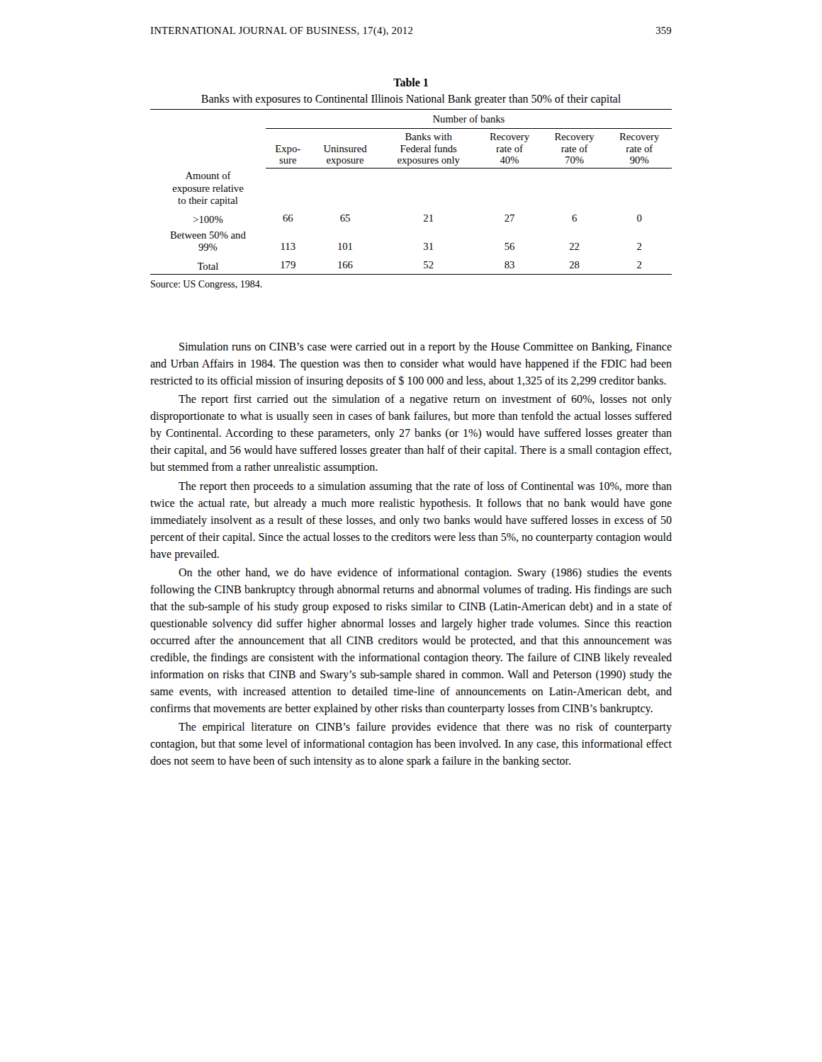International Journal of Business, 17(4), 2012 359
Table 1 Banks with exposures to Continental Illinois National Bank greater than 50% of their capital
| | Number of banks |
| --- | --- |
| Expo- sure | Uninsured exposure | Banks with Federal funds exposures only | Recovery rate of 40% | Recovery rate of 70% | Recovery rate of 90% |
| Amount of exposure relative to their capital | |
| >100% | 66 | 65 | 21 | 27 | 6 | 0 |
| Between 50% and 99% | 113 | 101 | 31 | 56 | 22 | 2 |
| Total | 179 | 166 | 52 | 83 | 28 | 2 |
Source: US Congress, 1984.
Simulation runs on CINB’s case were carried out in a report by the House Committee on Banking, Finance and Urban Affairs in 1984. The question was then to consider what would have happened if the FDIC had been restricted to its official mission of insuring deposits of $ 100 000 and less, about 1,325 of its 2,299 creditor banks.
The report first carried out the simulation of a negative return on investment of 60%, losses not only disproportionate to what is usually seen in cases of bank failures, but more than tenfold the actual losses suffered by Continental. According to these parameters, only 27 banks (or 1%) would have suffered losses greater than their capital, and 56 would have suffered losses greater than half of their capital. There is a small contagion effect, but stemmed from a rather unrealistic assumption.
The report then proceeds to a simulation assuming that the rate of loss of Continental was 10%, more than twice the actual rate, but already a much more realistic hypothesis. It follows that no bank would have gone immediately insolvent as a result of these losses, and only two banks would have suffered losses in excess of 50 percent of their capital. Since the actual losses to the creditors were less than 5%, no counterparty contagion would have prevailed.
On the other hand, we do have evidence of informational contagion. Swary (1986) studies the events following the CINB bankruptcy through abnormal returns and abnormal volumes of trading. His findings are such that the sub-sample of his study group exposed to risks similar to CINB (Latin-American debt) and in a state of questionable solvency did suffer higher abnormal losses and largely higher trade volumes. Since this reaction occurred after the announcement that all CINB creditors would be protected, and that this announcement was credible, the findings are consistent with the informational contagion theory. The failure of CINB likely revealed information on risks that CINB and Swary’s sub-sample shared in common. Wall and Peterson (1990) study the same events, with increased attention to detailed time-line of announcements on Latin-American debt, and confirms that movements are better explained by other risks than counterparty losses from CINB’s bankruptcy.
The empirical literature on CINB’s failure provides evidence that there was no risk of counterparty contagion, but that some level of informational contagion has been involved. In any case, this informational effect does not seem to have been of such intensity as to alone spark a failure in the banking sector.